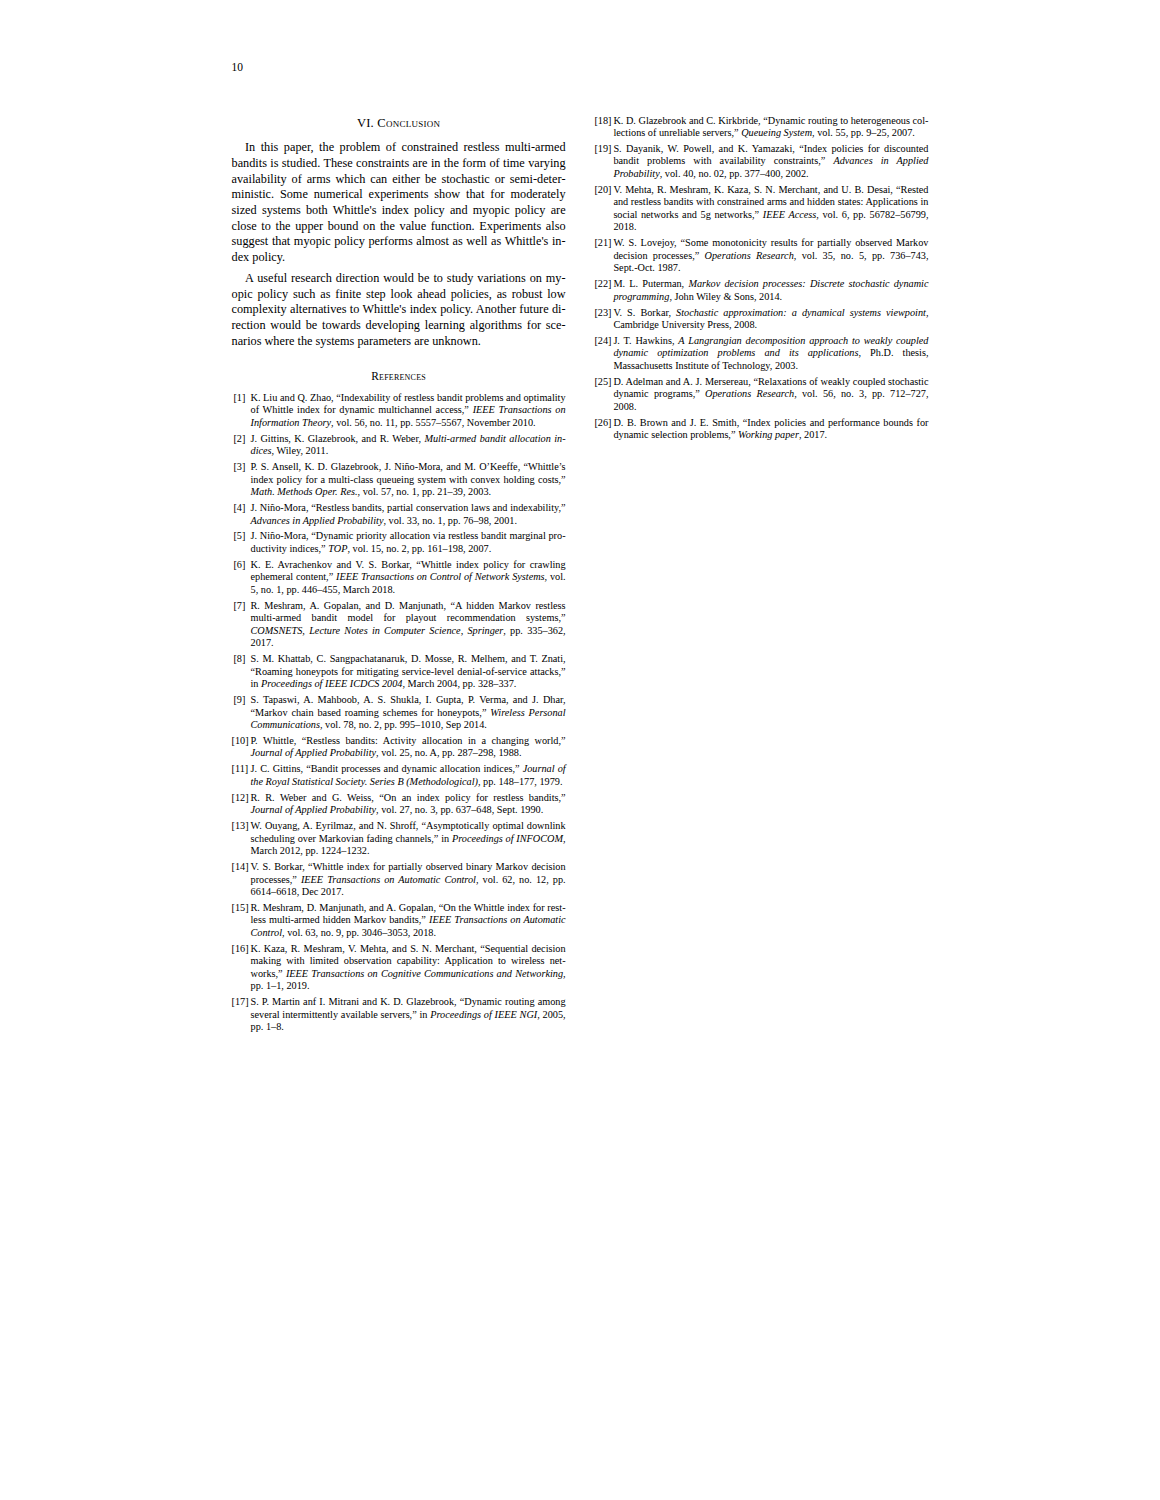10
VI. Conclusion
In this paper, the problem of constrained restless multi-armed bandits is studied. These constraints are in the form of time varying availability of arms which can either be stochastic or semi-deterministic. Some numerical experiments show that for moderately sized systems both Whittle's index policy and myopic policy are close to the upper bound on the value function. Experiments also suggest that myopic policy performs almost as well as Whittle's index policy.
A useful research direction would be to study variations on myopic policy such as finite step look ahead policies, as robust low complexity alternatives to Whittle's index policy. Another future direction would be towards developing learning algorithms for scenarios where the systems parameters are unknown.
References
[1] K. Liu and Q. Zhao, “Indexability of restless bandit problems and optimality of Whittle index for dynamic multichannel access,” IEEE Transactions on Information Theory, vol. 56, no. 11, pp. 5557–5567, November 2010.
[2] J. Gittins, K. Glazebrook, and R. Weber, Multi-armed bandit allocation indices, Wiley, 2011.
[3] P. S. Ansell, K. D. Glazebrook, J. Niño-Mora, and M. O’Keeffe, “Whittle’s index policy for a multi-class queueing system with convex holding costs,” Math. Methods Oper. Res., vol. 57, no. 1, pp. 21–39, 2003.
[4] J. Niño-Mora, “Restless bandits, partial conservation laws and indexability,” Advances in Applied Probability, vol. 33, no. 1, pp. 76–98, 2001.
[5] J. Niño-Mora, “Dynamic priority allocation via restless bandit marginal productivity indices,” TOP, vol. 15, no. 2, pp. 161–198, 2007.
[6] K. E. Avrachenkov and V. S. Borkar, “Whittle index policy for crawling ephemeral content,” IEEE Transactions on Control of Network Systems, vol. 5, no. 1, pp. 446–455, March 2018.
[7] R. Meshram, A. Gopalan, and D. Manjunath, “A hidden Markov restless multi-armed bandit model for playout recommendation systems,” COMSNETS, Lecture Notes in Computer Science, Springer, pp. 335–362, 2017.
[8] S. M. Khattab, C. Sangpachatanaruk, D. Mosse, R. Melhem, and T. Znati, “Roaming honeypots for mitigating service-level denial-of-service attacks,” in Proceedings of IEEE ICDCS 2004, March 2004, pp. 328–337.
[9] S. Tapaswi, A. Mahboob, A. S. Shukla, I. Gupta, P. Verma, and J. Dhar, “Markov chain based roaming schemes for honeypots,” Wireless Personal Communications, vol. 78, no. 2, pp. 995–1010, Sep 2014.
[10] P. Whittle, “Restless bandits: Activity allocation in a changing world,” Journal of Applied Probability, vol. 25, no. A, pp. 287–298, 1988.
[11] J. C. Gittins, “Bandit processes and dynamic allocation indices,” Journal of the Royal Statistical Society. Series B (Methodological), pp. 148–177, 1979.
[12] R. R. Weber and G. Weiss, “On an index policy for restless bandits,” Journal of Applied Probability, vol. 27, no. 3, pp. 637–648, Sept. 1990.
[13] W. Ouyang, A. Eyrilmaz, and N. Shroff, “Asymptotically optimal downlink scheduling over Markovian fading channels,” in Proceedings of INFOCOM, March 2012, pp. 1224–1232.
[14] V. S. Borkar, “Whittle index for partially observed binary Markov decision processes,” IEEE Transactions on Automatic Control, vol. 62, no. 12, pp. 6614–6618, Dec 2017.
[15] R. Meshram, D. Manjunath, and A. Gopalan, “On the Whittle index for restless multi-armed hidden Markov bandits,” IEEE Transactions on Automatic Control, vol. 63, no. 9, pp. 3046–3053, 2018.
[16] K. Kaza, R. Meshram, V. Mehta, and S. N. Merchant, “Sequential decision making with limited observation capability: Application to wireless networks,” IEEE Transactions on Cognitive Communications and Networking, pp. 1–1, 2019.
[17] S. P. Martin anf I. Mitrani and K. D. Glazebrook, “Dynamic routing among several intermittently available servers,” in Proceedings of IEEE NGI, 2005, pp. 1–8.
[18] K. D. Glazebrook and C. Kirkbride, “Dynamic routing to heterogeneous collections of unreliable servers,” Queueing System, vol. 55, pp. 9–25, 2007.
[19] S. Dayanik, W. Powell, and K. Yamazaki, “Index policies for discounted bandit problems with availability constraints,” Advances in Applied Probability, vol. 40, no. 02, pp. 377–400, 2002.
[20] V. Mehta, R. Meshram, K. Kaza, S. N. Merchant, and U. B. Desai, “Rested and restless bandits with constrained arms and hidden states: Applications in social networks and 5g networks,” IEEE Access, vol. 6, pp. 56782–56799, 2018.
[21] W. S. Lovejoy, “Some monotonicity results for partially observed Markov decision processes,” Operations Research, vol. 35, no. 5, pp. 736–743, Sept.-Oct. 1987.
[22] M. L. Puterman, Markov decision processes: Discrete stochastic dynamic programming, John Wiley & Sons, 2014.
[23] V. S. Borkar, Stochastic approximation: a dynamical systems viewpoint, Cambridge University Press, 2008.
[24] J. T. Hawkins, A Langrangian decomposition approach to weakly coupled dynamic optimization problems and its applications, Ph.D. thesis, Massachusetts Institute of Technology, 2003.
[25] D. Adelman and A. J. Mersereau, “Relaxations of weakly coupled stochastic dynamic programs,” Operations Research, vol. 56, no. 3, pp. 712–727, 2008.
[26] D. B. Brown and J. E. Smith, “Index policies and performance bounds for dynamic selection problems,” Working paper, 2017.